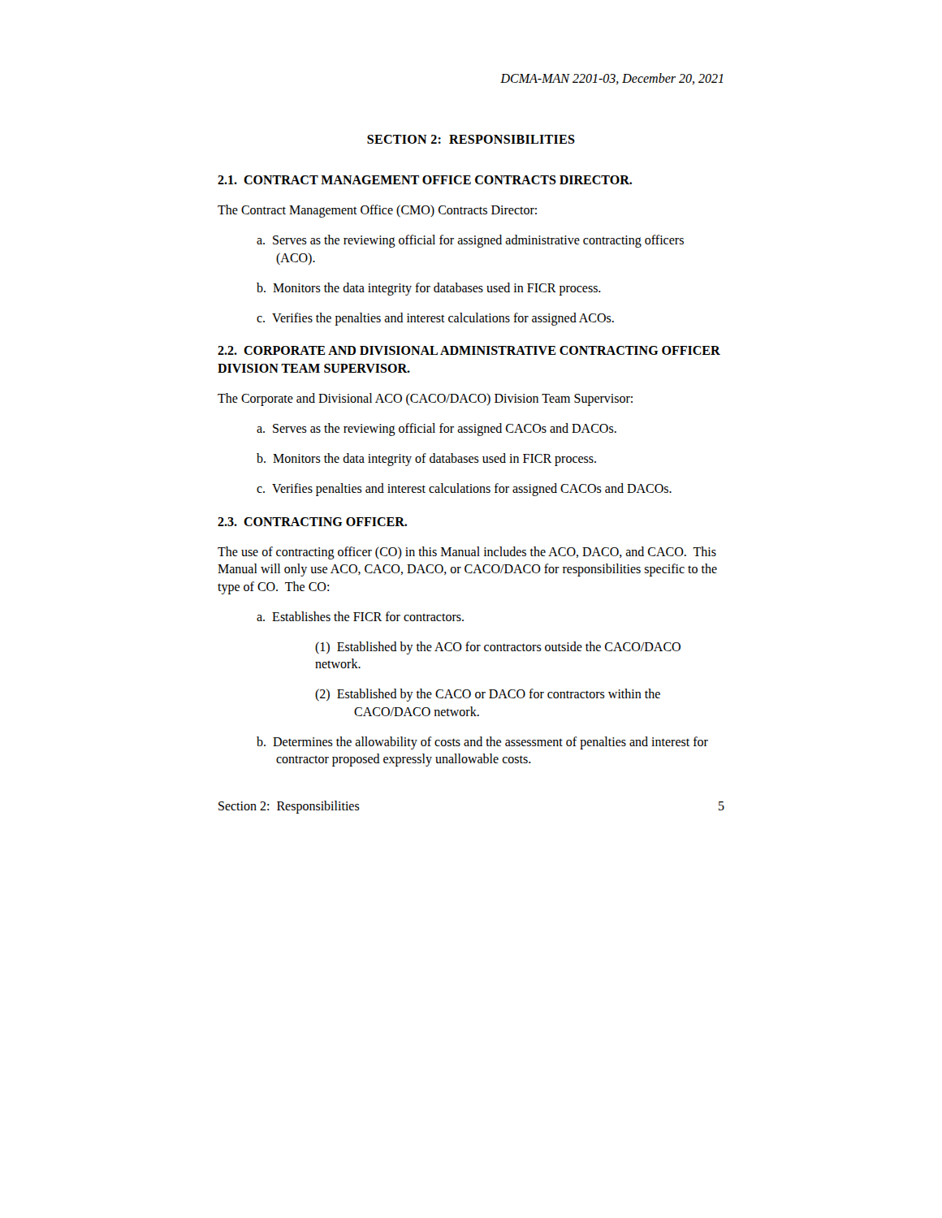DCMA-MAN 2201-03, December 20, 2021
SECTION 2: RESPONSIBILITIES
2.1. Contract Management Office Contracts Director.
The Contract Management Office (CMO) Contracts Director:
a. Serves as the reviewing official for assigned administrative contracting officers (ACO).
b. Monitors the data integrity for databases used in FICR process.
c. Verifies the penalties and interest calculations for assigned ACOs.
2.2. Corporate and Divisional Administrative Contracting Officer Division Team Supervisor.
The Corporate and Divisional ACO (CACO/DACO) Division Team Supervisor:
a. Serves as the reviewing official for assigned CACOs and DACOs.
b. Monitors the data integrity of databases used in FICR process.
c. Verifies penalties and interest calculations for assigned CACOs and DACOs.
2.3. Contracting Officer.
The use of contracting officer (CO) in this Manual includes the ACO, DACO, and CACO. This Manual will only use ACO, CACO, DACO, or CACO/DACO for responsibilities specific to the type of CO. The CO:
a. Establishes the FICR for contractors.
(1) Established by the ACO for contractors outside the CACO/DACO network.
(2) Established by the CACO or DACO for contractors within the CACO/DACO network.
b. Determines the allowability of costs and the assessment of penalties and interest for contractor proposed expressly unallowable costs.
Section 2: Responsibilities
5